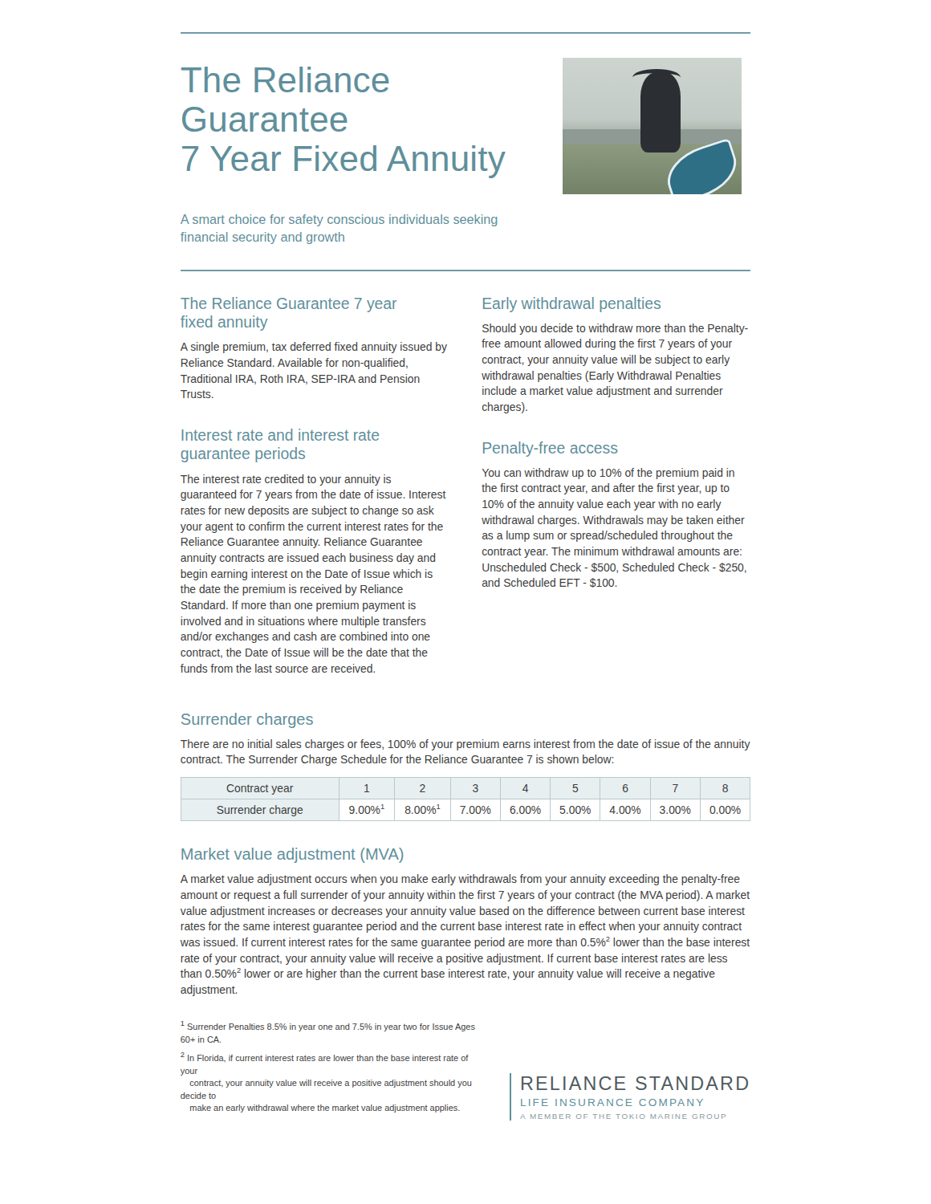The Reliance Guarantee
7 Year Fixed Annuity
A smart choice for safety conscious individuals seeking financial security and growth
The Reliance Guarantee 7 year
fixed annuity
A single premium, tax deferred fixed annuity issued by Reliance Standard. Available for non-qualified, Traditional IRA, Roth IRA, SEP-IRA and Pension Trusts.
Interest rate and interest rate
guarantee periods
The interest rate credited to your annuity is guaranteed for 7 years from the date of issue. Interest rates for new deposits are subject to change so ask your agent to confirm the current interest rates for the Reliance Guarantee annuity. Reliance Guarantee annuity contracts are issued each business day and begin earning interest on the Date of Issue which is the date the premium is received by Reliance Standard. If more than one premium payment is involved and in situations where multiple transfers and/or exchanges and cash are combined into one contract, the Date of Issue will be the date that the funds from the last source are received.
Early withdrawal penalties
Should you decide to withdraw more than the Penalty-free amount allowed during the first 7 years of your contract, your annuity value will be subject to early withdrawal penalties (Early Withdrawal Penalties include a market value adjustment and surrender charges).
Penalty-free access
You can withdraw up to 10% of the premium paid in the first contract year, and after the first year, up to 10% of the annuity value each year with no early withdrawal charges. Withdrawals may be taken either as a lump sum or spread/scheduled throughout the contract year. The minimum withdrawal amounts are: Unscheduled Check - $500, Scheduled Check - $250, and Scheduled EFT - $100.
Surrender charges
There are no initial sales charges or fees, 100% of your premium earns interest from the date of issue of the annuity contract. The Surrender Charge Schedule for the Reliance Guarantee 7 is shown below:
| Contract year | 1 | 2 | 3 | 4 | 5 | 6 | 7 | 8 |
| --- | --- | --- | --- | --- | --- | --- | --- | --- |
| Surrender charge | 9.00% 1 | 8.00% 1 | 7.00% | 6.00% | 5.00% | 4.00% | 3.00% | 0.00% |
Market value adjustment (MVA)
A market value adjustment occurs when you make early withdrawals from your annuity exceeding the penalty-free amount or request a full surrender of your annuity within the first 7 years of your contract (the MVA period). A market value adjustment increases or decreases your annuity value based on the difference between current base interest rates for the same interest guarantee period and the current base interest rate in effect when your annuity contract was issued. If current interest rates for the same guarantee period are more than 0.5%2 lower than the base interest rate of your contract, your annuity value will receive a positive adjustment. If current base interest rates are less than 0.50%2 lower or are higher than the current base interest rate, your annuity value will receive a negative adjustment.
1 Surrender Penalties 8.5% in year one and 7.5% in year two for Issue Ages 60+ in CA.
2 In Florida, if current interest rates are lower than the base interest rate of your
contract, your annuity value will receive a positive adjustment should you decide to
make an early withdrawal where the market value adjustment applies.
RELIANCE STANDARD
LIFE INSURANCE COMPANY
A MEMBER OF THE TOKIO MARINE GROUP